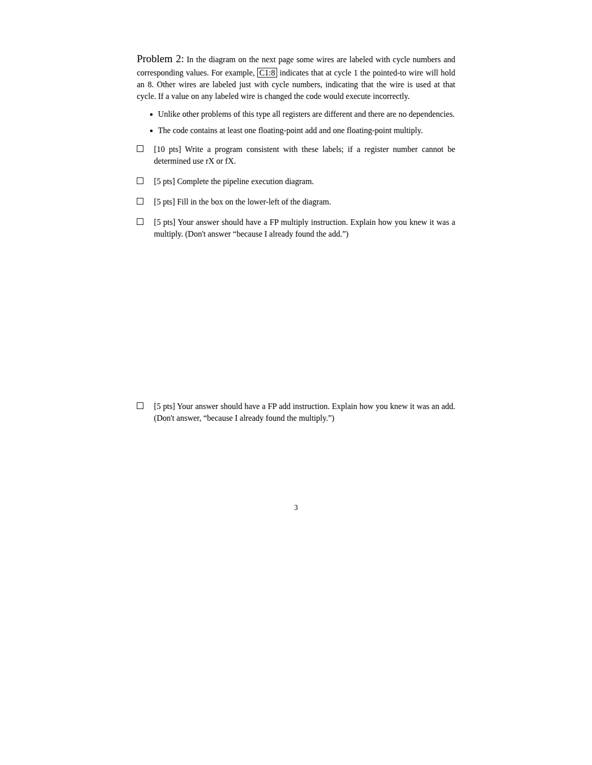Problem 2: In the diagram on the next page some wires are labeled with cycle numbers and corresponding values. For example, C1:8 indicates that at cycle 1 the pointed-to wire will hold an 8. Other wires are labeled just with cycle numbers, indicating that the wire is used at that cycle. If a value on any labeled wire is changed the code would execute incorrectly.
Unlike other problems of this type all registers are different and there are no dependencies.
The code contains at least one floating-point add and one floating-point multiply.
[10 pts] Write a program consistent with these labels; if a register number cannot be determined use rX or fX.
[5 pts] Complete the pipeline execution diagram.
[5 pts] Fill in the box on the lower-left of the diagram.
[5 pts] Your answer should have a FP multiply instruction. Explain how you knew it was a multiply. (Don't answer “because I already found the add.”)
[5 pts] Your answer should have a FP add instruction. Explain how you knew it was an add. (Don't answer, “because I already found the multiply.”)
3